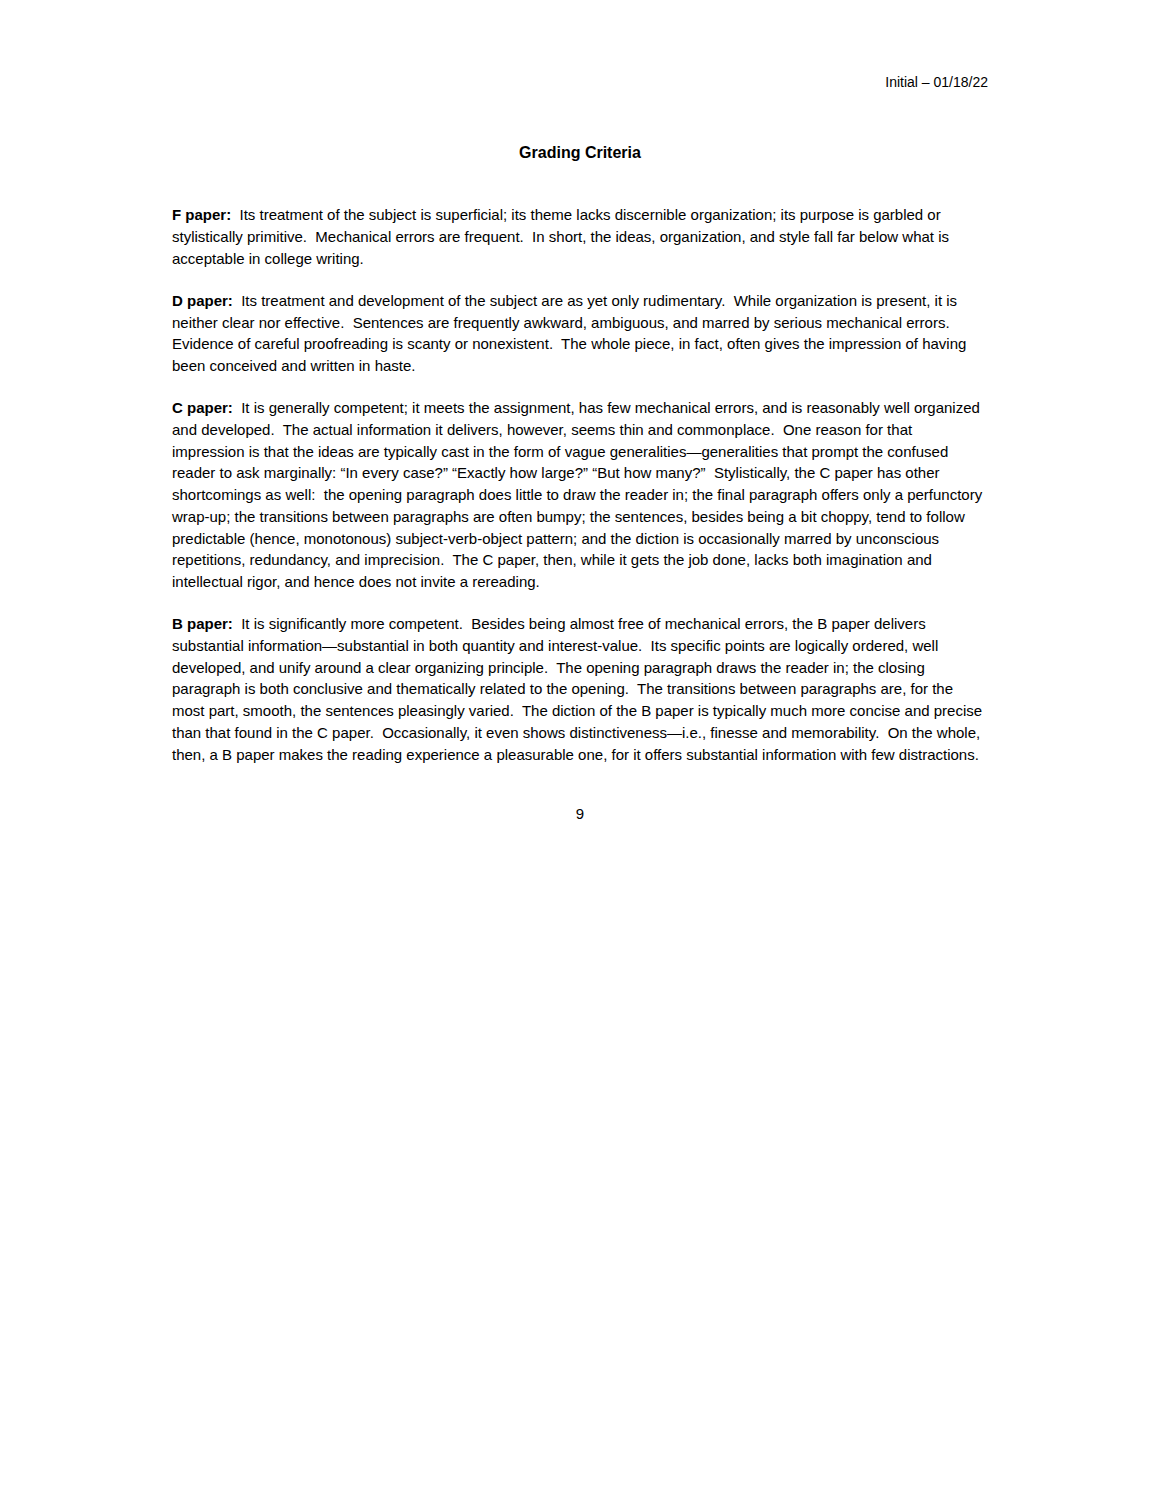Initial – 01/18/22
Grading Criteria
F paper: Its treatment of the subject is superficial; its theme lacks discernible organization; its purpose is garbled or stylistically primitive. Mechanical errors are frequent. In short, the ideas, organization, and style fall far below what is acceptable in college writing.
D paper: Its treatment and development of the subject are as yet only rudimentary. While organization is present, it is neither clear nor effective. Sentences are frequently awkward, ambiguous, and marred by serious mechanical errors. Evidence of careful proofreading is scanty or nonexistent. The whole piece, in fact, often gives the impression of having been conceived and written in haste.
C paper: It is generally competent; it meets the assignment, has few mechanical errors, and is reasonably well organized and developed. The actual information it delivers, however, seems thin and commonplace. One reason for that impression is that the ideas are typically cast in the form of vague generalities—generalities that prompt the confused reader to ask marginally: “In every case?” “Exactly how large?” “But how many?” Stylistically, the C paper has other shortcomings as well: the opening paragraph does little to draw the reader in; the final paragraph offers only a perfunctory wrap-up; the transitions between paragraphs are often bumpy; the sentences, besides being a bit choppy, tend to follow predictable (hence, monotonous) subject-verb-object pattern; and the diction is occasionally marred by unconscious repetitions, redundancy, and imprecision. The C paper, then, while it gets the job done, lacks both imagination and intellectual rigor, and hence does not invite a rereading.
B paper: It is significantly more competent. Besides being almost free of mechanical errors, the B paper delivers substantial information—substantial in both quantity and interest-value. Its specific points are logically ordered, well developed, and unify around a clear organizing principle. The opening paragraph draws the reader in; the closing paragraph is both conclusive and thematically related to the opening. The transitions between paragraphs are, for the most part, smooth, the sentences pleasingly varied. The diction of the B paper is typically much more concise and precise than that found in the C paper. Occasionally, it even shows distinctiveness—i.e., finesse and memorability. On the whole, then, a B paper makes the reading experience a pleasurable one, for it offers substantial information with few distractions.
9